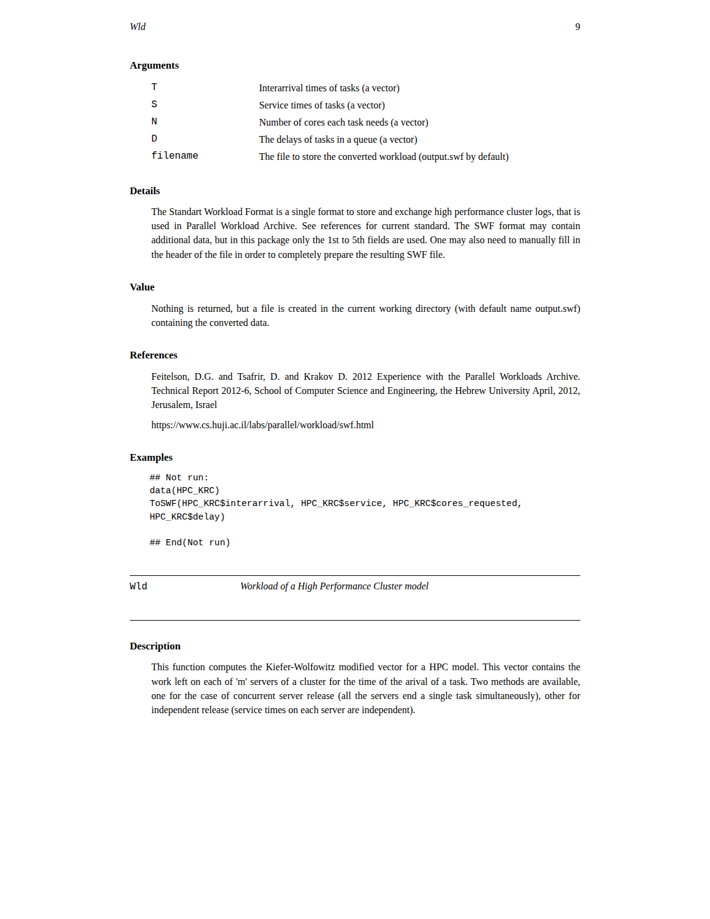Wld 9
Arguments
T
Interarrival times of tasks (a vector)
S
Service times of tasks (a vector)
N
Number of cores each task needs (a vector)
D
The delays of tasks in a queue (a vector)
filename
The file to store the converted workload (output.swf by default)
Details
The Standart Workload Format is a single format to store and exchange high performance cluster logs, that is used in Parallel Workload Archive. See references for current standard. The SWF format may contain additional data, but in this package only the 1st to 5th fields are used. One may also need to manually fill in the header of the file in order to completely prepare the resulting SWF file.
Value
Nothing is returned, but a file is created in the current working directory (with default name output.swf) containing the converted data.
References
Feitelson, D.G. and Tsafrir, D. and Krakov D. 2012 Experience with the Parallel Workloads Archive. Technical Report 2012-6, School of Computer Science and Engineering, the Hebrew University April, 2012, Jerusalem, Israel
https://www.cs.huji.ac.il/labs/parallel/workload/swf.html
Examples
## Not run:
data(HPC_KRC)
ToSWF(HPC_KRC$interarrival, HPC_KRC$service, HPC_KRC$cores_requested, HPC_KRC$delay)

## End(Not run)
Wld Workload of a High Performance Cluster model
Description
This function computes the Kiefer-Wolfowitz modified vector for a HPC model. This vector contains the work left on each of 'm' servers of a cluster for the time of the arival of a task. Two methods are available, one for the case of concurrent server release (all the servers end a single task simultaneously), other for independent release (service times on each server are independent).